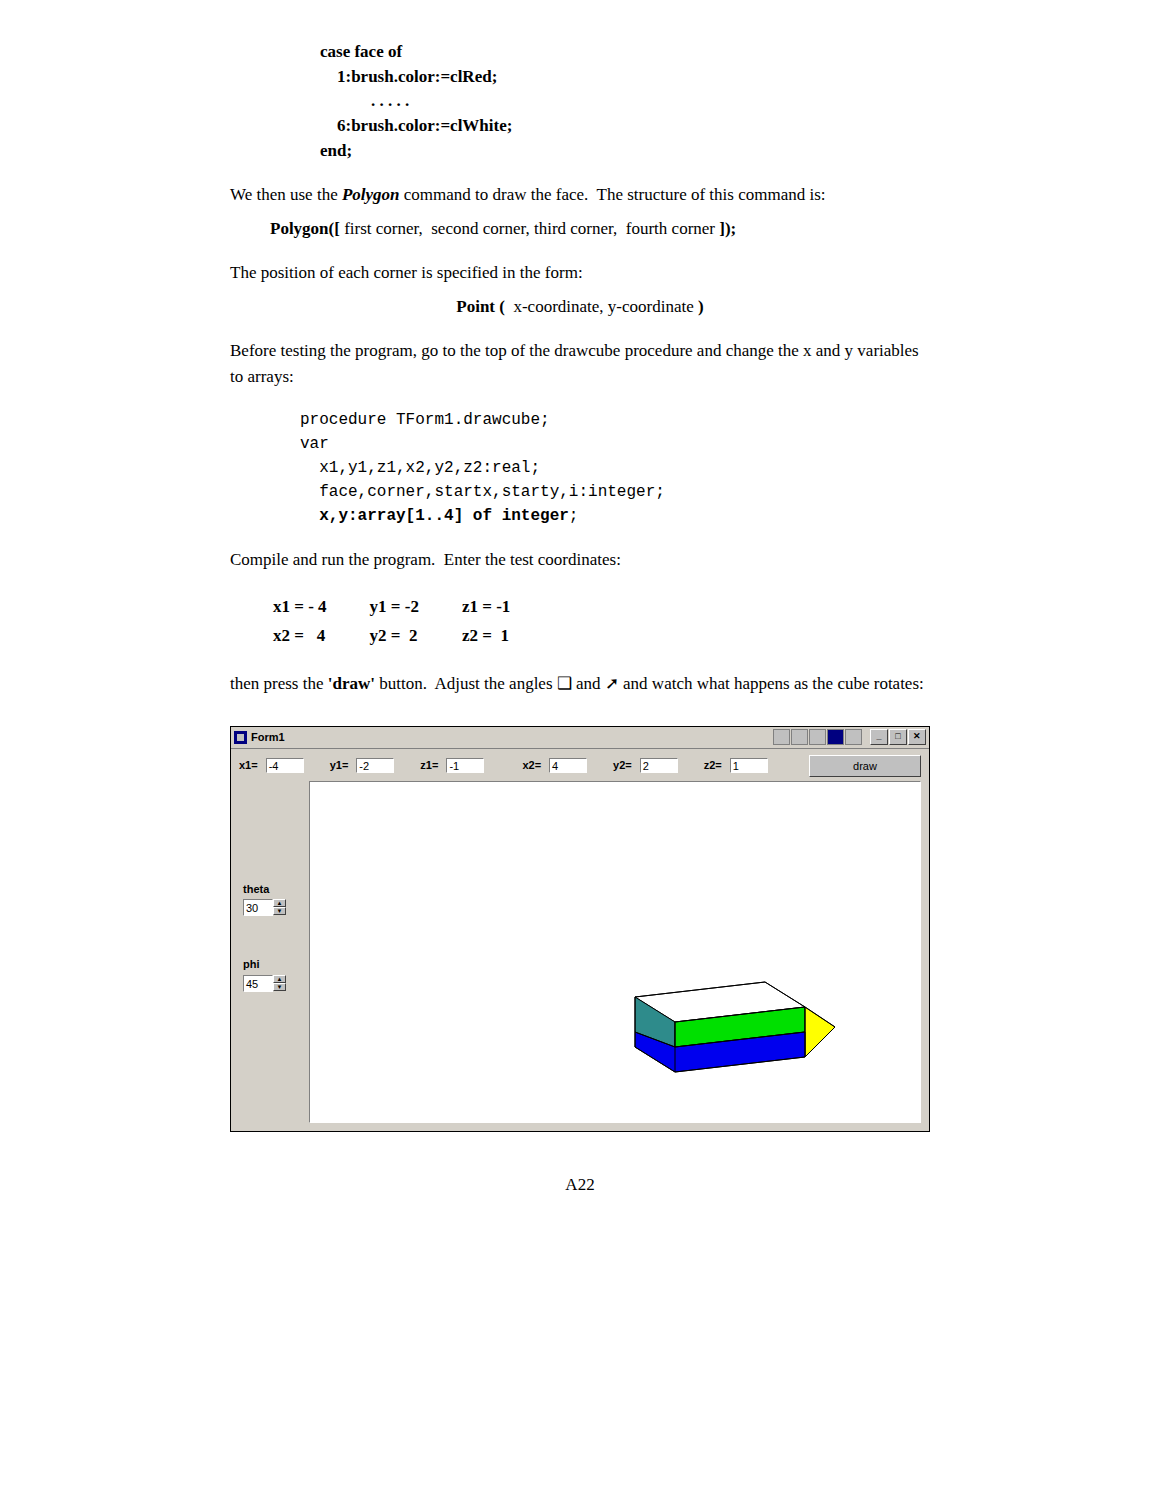case face of
1:brush.color:=clRed;
. . . . .
6:brush.color:=clWhite;
end;
We then use the Polygon command to draw the face. The structure of this command is:
Polygon([ first corner, second corner, third corner, fourth corner ]);
The position of each corner is specified in the form:
Point ( x-coordinate, y-coordinate )
Before testing the program, go to the top of the drawcube procedure and change the x and y variables to arrays:
procedure TForm1.drawcube; var x1,y1,z1,x2,y2,z2:real; face,corner,startx,starty,i:integer; x,y:array[1..4] of integer;
Compile and run the program. Enter the test coordinates:
| x1 = - 4 | y1 = -2 | z1 = -1 |
| x2 = 4 | y2 = 2 | z2 = 1 |
then press the 'draw' button. Adjust the angles ❑ and ➚ and watch what happens as the cube rotates:
Form1
_ □ ✕
x1=-4 y1=-2 z1=-1 x2=4 y2=2 z2=1 draw
theta
30 ▲ ▼
phi
45 ▲ ▼
A22